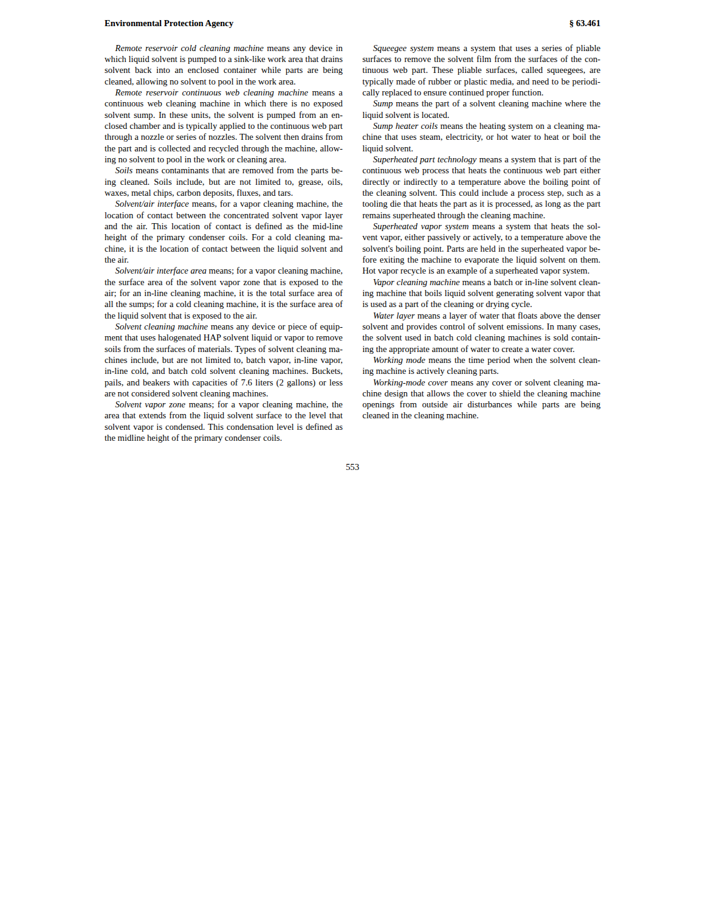Environmental Protection Agency § 63.461
Remote reservoir cold cleaning machine means any device in which liquid solvent is pumped to a sink-like work area that drains solvent back into an enclosed container while parts are being cleaned, allowing no solvent to pool in the work area.
Remote reservoir continuous web cleaning machine means a continuous web cleaning machine in which there is no exposed solvent sump. In these units, the solvent is pumped from an enclosed chamber and is typically applied to the continuous web part through a nozzle or series of nozzles. The solvent then drains from the part and is collected and recycled through the machine, allowing no solvent to pool in the work or cleaning area.
Soils means contaminants that are removed from the parts being cleaned. Soils include, but are not limited to, grease, oils, waxes, metal chips, carbon deposits, fluxes, and tars.
Solvent/air interface means, for a vapor cleaning machine, the location of contact between the concentrated solvent vapor layer and the air. This location of contact is defined as the mid-line height of the primary condenser coils. For a cold cleaning machine, it is the location of contact between the liquid solvent and the air.
Solvent/air interface area means; for a vapor cleaning machine, the surface area of the solvent vapor zone that is exposed to the air; for an in-line cleaning machine, it is the total surface area of all the sumps; for a cold cleaning machine, it is the surface area of the liquid solvent that is exposed to the air.
Solvent cleaning machine means any device or piece of equipment that uses halogenated HAP solvent liquid or vapor to remove soils from the surfaces of materials. Types of solvent cleaning machines include, but are not limited to, batch vapor, in-line vapor, in-line cold, and batch cold solvent cleaning machines. Buckets, pails, and beakers with capacities of 7.6 liters (2 gallons) or less are not considered solvent cleaning machines.
Solvent vapor zone means; for a vapor cleaning machine, the area that extends from the liquid solvent surface to the level that solvent vapor is condensed. This condensation level is defined as the midline height of the primary condenser coils.
Squeegee system means a system that uses a series of pliable surfaces to remove the solvent film from the surfaces of the continuous web part. These pliable surfaces, called squeegees, are typically made of rubber or plastic media, and need to be periodically replaced to ensure continued proper function.
Sump means the part of a solvent cleaning machine where the liquid solvent is located.
Sump heater coils means the heating system on a cleaning machine that uses steam, electricity, or hot water to heat or boil the liquid solvent.
Superheated part technology means a system that is part of the continuous web process that heats the continuous web part either directly or indirectly to a temperature above the boiling point of the cleaning solvent. This could include a process step, such as a tooling die that heats the part as it is processed, as long as the part remains superheated through the cleaning machine.
Superheated vapor system means a system that heats the solvent vapor, either passively or actively, to a temperature above the solvent's boiling point. Parts are held in the superheated vapor before exiting the machine to evaporate the liquid solvent on them. Hot vapor recycle is an example of a superheated vapor system.
Vapor cleaning machine means a batch or in-line solvent cleaning machine that boils liquid solvent generating solvent vapor that is used as a part of the cleaning or drying cycle.
Water layer means a layer of water that floats above the denser solvent and provides control of solvent emissions. In many cases, the solvent used in batch cold cleaning machines is sold containing the appropriate amount of water to create a water cover.
Working mode means the time period when the solvent cleaning machine is actively cleaning parts.
Working-mode cover means any cover or solvent cleaning machine design that allows the cover to shield the cleaning machine openings from outside air disturbances while parts are being cleaned in the cleaning machine.
553